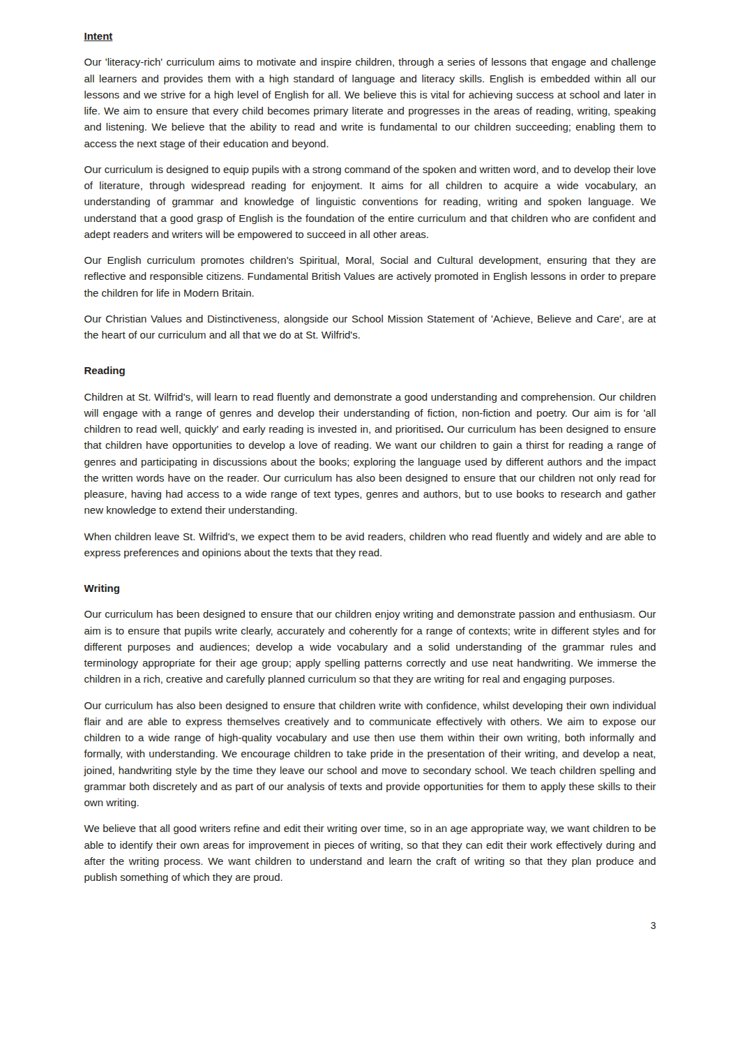Intent
Our 'literacy-rich' curriculum aims to motivate and inspire children, through a series of lessons that engage and challenge all learners and provides them with a high standard of language and literacy skills. English is embedded within all our lessons and we strive for a high level of English for all. We believe this is vital for achieving success at school and later in life. We aim to ensure that every child becomes primary literate and progresses in the areas of reading, writing, speaking and listening. We believe that the ability to read and write is fundamental to our children succeeding; enabling them to access the next stage of their education and beyond.
Our curriculum is designed to equip pupils with a strong command of the spoken and written word, and to develop their love of literature, through widespread reading for enjoyment. It aims for all children to acquire a wide vocabulary, an understanding of grammar and knowledge of linguistic conventions for reading, writing and spoken language. We understand that a good grasp of English is the foundation of the entire curriculum and that children who are confident and adept readers and writers will be empowered to succeed in all other areas.
Our English curriculum promotes children's Spiritual, Moral, Social and Cultural development, ensuring that they are reflective and responsible citizens. Fundamental British Values are actively promoted in English lessons in order to prepare the children for life in Modern Britain.
Our Christian Values and Distinctiveness, alongside our School Mission Statement of 'Achieve, Believe and Care', are at the heart of our curriculum and all that we do at St. Wilfrid's.
Reading
Children at St. Wilfrid's, will learn to read fluently and demonstrate a good understanding and comprehension. Our children will engage with a range of genres and develop their understanding of fiction, non-fiction and poetry. Our aim is for 'all children to read well, quickly' and early reading is invested in, and prioritised. Our curriculum has been designed to ensure that children have opportunities to develop a love of reading. We want our children to gain a thirst for reading a range of genres and participating in discussions about the books; exploring the language used by different authors and the impact the written words have on the reader. Our curriculum has also been designed to ensure that our children not only read for pleasure, having had access to a wide range of text types, genres and authors, but to use books to research and gather new knowledge to extend their understanding.
When children leave St. Wilfrid's, we expect them to be avid readers, children who read fluently and widely and are able to express preferences and opinions about the texts that they read.
Writing
Our curriculum has been designed to ensure that our children enjoy writing and demonstrate passion and enthusiasm. Our aim is to ensure that pupils write clearly, accurately and coherently for a range of contexts; write in different styles and for different purposes and audiences; develop a wide vocabulary and a solid understanding of the grammar rules and terminology appropriate for their age group; apply spelling patterns correctly and use neat handwriting. We immerse the children in a rich, creative and carefully planned curriculum so that they are writing for real and engaging purposes.
Our curriculum has also been designed to ensure that children write with confidence, whilst developing their own individual flair and are able to express themselves creatively and to communicate effectively with others. We aim to expose our children to a wide range of high-quality vocabulary and use then use them within their own writing, both informally and formally, with understanding. We encourage children to take pride in the presentation of their writing, and develop a neat, joined, handwriting style by the time they leave our school and move to secondary school. We teach children spelling and grammar both discretely and as part of our analysis of texts and provide opportunities for them to apply these skills to their own writing.
We believe that all good writers refine and edit their writing over time, so in an age appropriate way, we want children to be able to identify their own areas for improvement in pieces of writing, so that they can edit their work effectively during and after the writing process. We want children to understand and learn the craft of writing so that they plan produce and publish something of which they are proud.
3